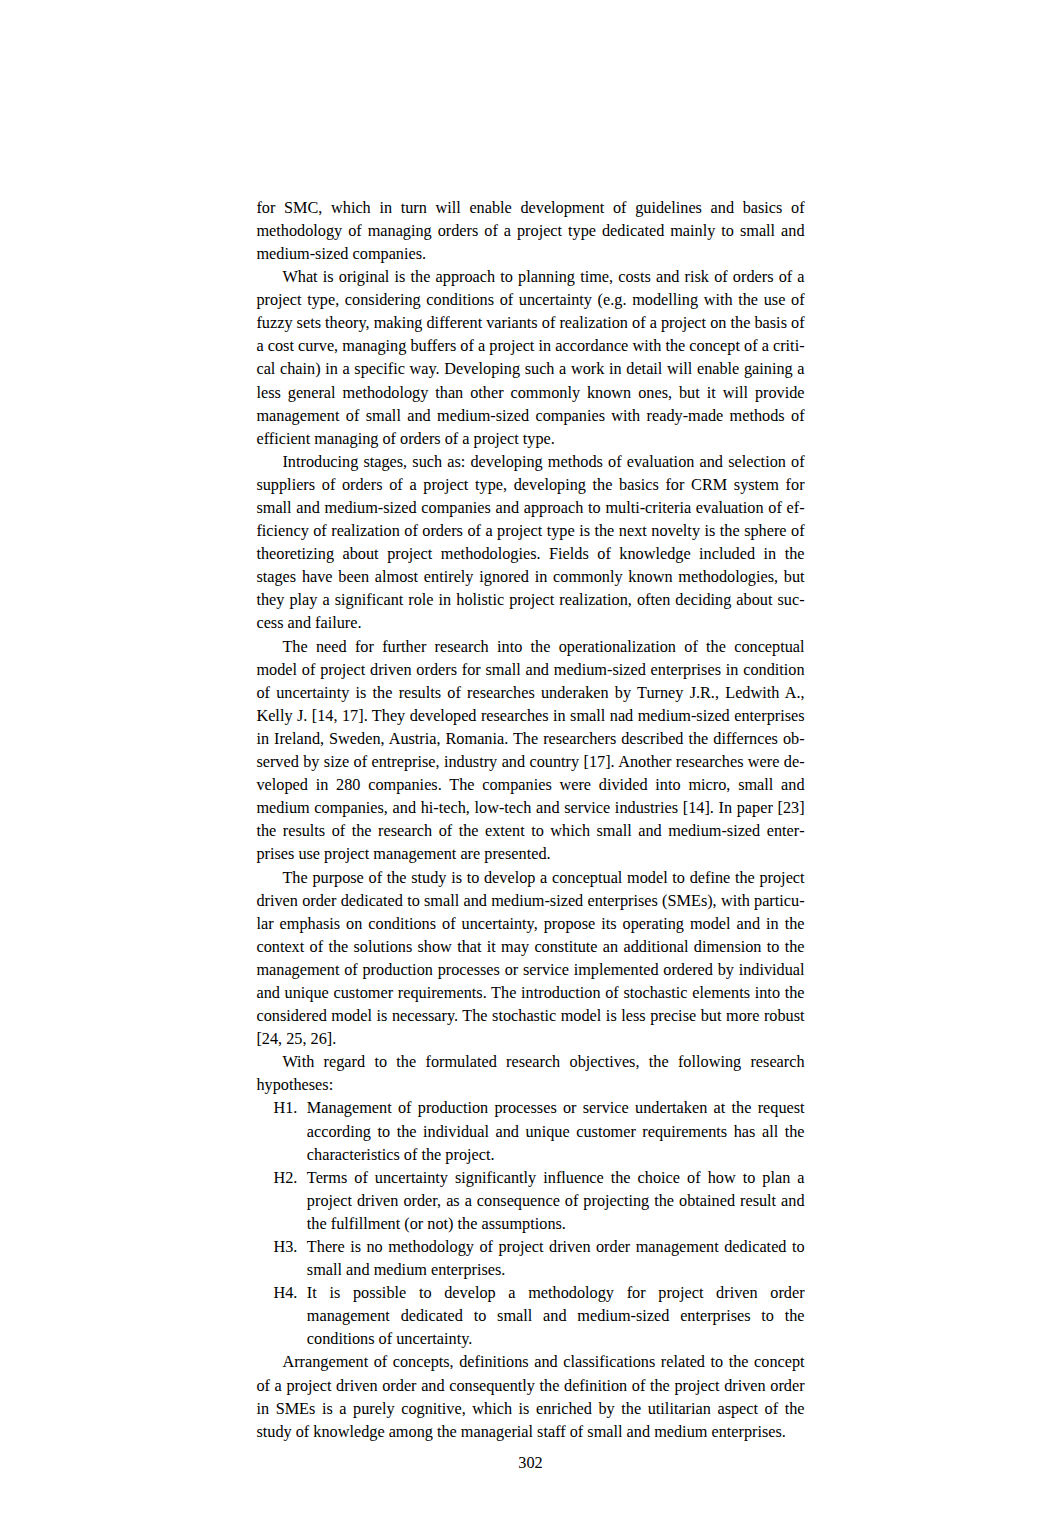for SMC, which in turn will enable development of guidelines and basics of methodology of managing orders of a project type dedicated mainly to small and medium-sized companies.
What is original is the approach to planning time, costs and risk of orders of a project type, considering conditions of uncertainty (e.g. modelling with the use of fuzzy sets theory, making different variants of realization of a project on the basis of a cost curve, managing buffers of a project in accordance with the concept of a critical chain) in a specific way. Developing such a work in detail will enable gaining a less general methodology than other commonly known ones, but it will provide management of small and medium-sized companies with ready-made methods of efficient managing of orders of a project type.
Introducing stages, such as: developing methods of evaluation and selection of suppliers of orders of a project type, developing the basics for CRM system for small and medium-sized companies and approach to multi-criteria evaluation of efficiency of realization of orders of a project type is the next novelty is the sphere of theoretizing about project methodologies. Fields of knowledge included in the stages have been almost entirely ignored in commonly known methodologies, but they play a significant role in holistic project realization, often deciding about success and failure.
The need for further research into the operationalization of the conceptual model of project driven orders for small and medium-sized enterprises in condition of uncertainty is the results of researches underaken by Turney J.R., Ledwith A., Kelly J. [14, 17]. They developed researches in small nad medium-sized enterprises in Ireland, Sweden, Austria, Romania. The researchers described the differnces observed by size of entreprise, industry and country [17]. Another researches were developed in 280 companies. The companies were divided into micro, small and medium companies, and hi-tech, low-tech and service industries [14]. In paper [23] the results of the research of the extent to which small and medium-sized enterprises use project management are presented.
The purpose of the study is to develop a conceptual model to define the project driven order dedicated to small and medium-sized enterprises (SMEs), with particular emphasis on conditions of uncertainty, propose its operating model and in the context of the solutions show that it may constitute an additional dimension to the management of production processes or service implemented ordered by individual and unique customer requirements. The introduction of stochastic elements into the considered model is necessary. The stochastic model is less precise but more robust [24, 25, 26].
With regard to the formulated research objectives, the following research hypotheses:
H1. Management of production processes or service undertaken at the request according to the individual and unique customer requirements has all the characteristics of the project.
H2. Terms of uncertainty significantly influence the choice of how to plan a project driven order, as a consequence of projecting the obtained result and the fulfillment (or not) the assumptions.
H3. There is no methodology of project driven order management dedicated to small and medium enterprises.
H4. It is possible to develop a methodology for project driven order management dedicated to small and medium-sized enterprises to the conditions of uncertainty.
Arrangement of concepts, definitions and classifications related to the concept of a project driven order and consequently the definition of the project driven order in SMEs is a purely cognitive, which is enriched by the utilitarian aspect of the study of knowledge among the managerial staff of small and medium enterprises.
302